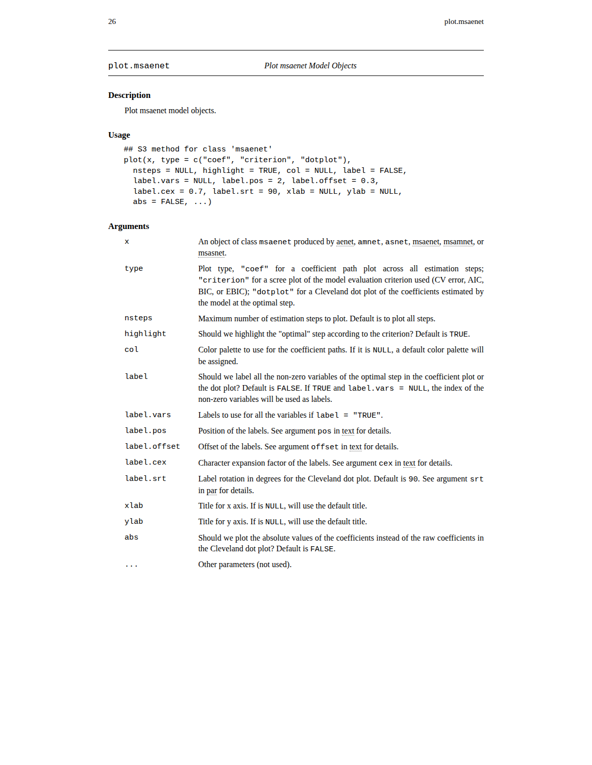26 plot.msaenet
plot.msaenet Plot msaenet Model Objects
Description
Plot msaenet model objects.
Usage
## S3 method for class 'msaenet'
plot(x, type = c("coef", "criterion", "dotplot"),
  nsteps = NULL, highlight = TRUE, col = NULL, label = FALSE,
  label.vars = NULL, label.pos = 2, label.offset = 0.3,
  label.cex = 0.7, label.srt = 90, xlab = NULL, ylab = NULL,
  abs = FALSE, ...)
Arguments
x
An object of class msaenet produced by aenet, amnet, asnet, msaenet, msamnet, or msasnet.
type
Plot type, "coef" for a coefficient path plot across all estimation steps; "criterion" for a scree plot of the model evaluation criterion used (CV error, AIC, BIC, or EBIC); "dotplot" for a Cleveland dot plot of the coefficients estimated by the model at the optimal step.
nsteps
Maximum number of estimation steps to plot. Default is to plot all steps.
highlight
Should we highlight the "optimal" step according to the criterion? Default is TRUE.
col
Color palette to use for the coefficient paths. If it is NULL, a default color palette will be assigned.
label
Should we label all the non-zero variables of the optimal step in the coefficient plot or the dot plot? Default is FALSE. If TRUE and label.vars = NULL, the index of the non-zero variables will be used as labels.
label.vars
Labels to use for all the variables if label = "TRUE".
label.pos
Position of the labels. See argument pos in text for details.
label.offset
Offset of the labels. See argument offset in text for details.
label.cex
Character expansion factor of the labels. See argument cex in text for details.
label.srt
Label rotation in degrees for the Cleveland dot plot. Default is 90. See argument srt in par for details.
xlab
Title for x axis. If is NULL, will use the default title.
ylab
Title for y axis. If is NULL, will use the default title.
abs
Should we plot the absolute values of the coefficients instead of the raw coefficients in the Cleveland dot plot? Default is FALSE.
...
Other parameters (not used).